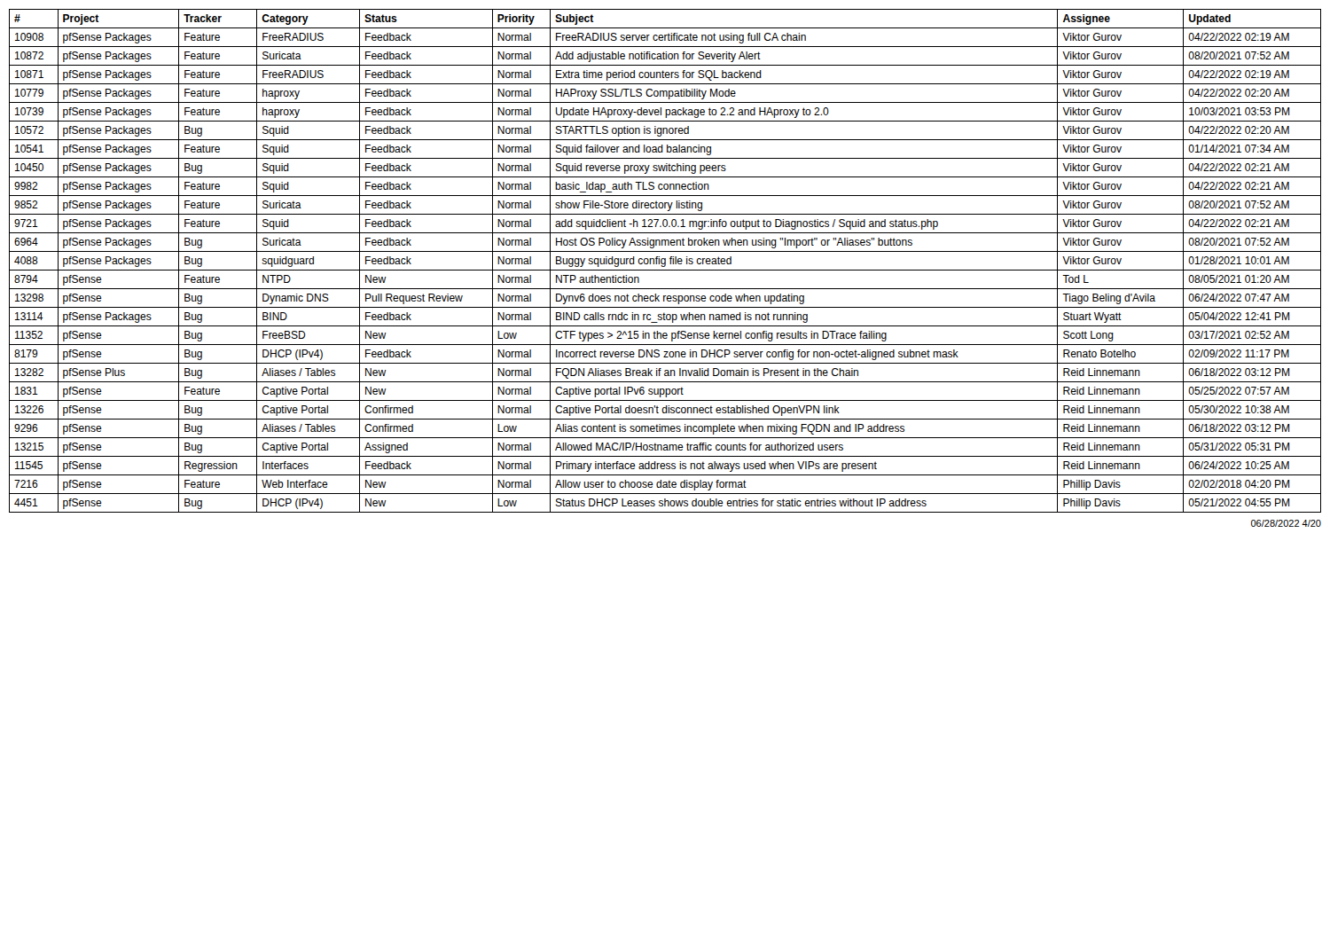| # | Project | Tracker | Category | Status | Priority | Subject | Assignee | Updated |
| --- | --- | --- | --- | --- | --- | --- | --- | --- |
| 10908 | pfSense Packages | Feature | FreeRADIUS | Feedback | Normal | FreeRADIUS server certificate not using full CA chain | Viktor Gurov | 04/22/2022 02:19 AM |
| 10872 | pfSense Packages | Feature | Suricata | Feedback | Normal | Add adjustable notification for Severity Alert | Viktor Gurov | 08/20/2021 07:52 AM |
| 10871 | pfSense Packages | Feature | FreeRADIUS | Feedback | Normal | Extra time period counters for SQL backend | Viktor Gurov | 04/22/2022 02:19 AM |
| 10779 | pfSense Packages | Feature | haproxy | Feedback | Normal | HAProxy SSL/TLS Compatibility Mode | Viktor Gurov | 04/22/2022 02:20 AM |
| 10739 | pfSense Packages | Feature | haproxy | Feedback | Normal | Update HAproxy-devel package to 2.2 and HAproxy to 2.0 | Viktor Gurov | 10/03/2021 03:53 PM |
| 10572 | pfSense Packages | Bug | Squid | Feedback | Normal | STARTTLS option is ignored | Viktor Gurov | 04/22/2022 02:20 AM |
| 10541 | pfSense Packages | Feature | Squid | Feedback | Normal | Squid failover and load balancing | Viktor Gurov | 01/14/2021 07:34 AM |
| 10450 | pfSense Packages | Bug | Squid | Feedback | Normal | Squid reverse proxy switching peers | Viktor Gurov | 04/22/2022 02:21 AM |
| 9982 | pfSense Packages | Feature | Squid | Feedback | Normal | basic_ldap_auth TLS connection | Viktor Gurov | 04/22/2022 02:21 AM |
| 9852 | pfSense Packages | Feature | Suricata | Feedback | Normal | show File-Store directory listing | Viktor Gurov | 08/20/2021 07:52 AM |
| 9721 | pfSense Packages | Feature | Squid | Feedback | Normal | add squidclient -h 127.0.0.1 mgr:info output to Diagnostics / Squid and status.php | Viktor Gurov | 04/22/2022 02:21 AM |
| 6964 | pfSense Packages | Bug | Suricata | Feedback | Normal | Host OS Policy Assignment broken when using "Import" or "Aliases" buttons | Viktor Gurov | 08/20/2021 07:52 AM |
| 4088 | pfSense Packages | Bug | squidguard | Feedback | Normal | Buggy squidgurd config file is created | Viktor Gurov | 01/28/2021 10:01 AM |
| 8794 | pfSense | Feature | NTPD | New | Normal | NTP authentiction | Tod L | 08/05/2021 01:20 AM |
| 13298 | pfSense | Bug | Dynamic DNS | Pull Request Review | Normal | Dynv6 does not check response code when updating | Tiago Beling d'Avila | 06/24/2022 07:47 AM |
| 13114 | pfSense Packages | Bug | BIND | Feedback | Normal | BIND calls rndc in rc_stop when named is not running | Stuart Wyatt | 05/04/2022 12:41 PM |
| 11352 | pfSense | Bug | FreeBSD | New | Low | CTF types > 2^15 in the pfSense kernel config results in DTrace failing | Scott Long | 03/17/2021 02:52 AM |
| 8179 | pfSense | Bug | DHCP (IPv4) | Feedback | Normal | Incorrect reverse DNS zone in DHCP server config for non-octet-aligned subnet mask | Renato Botelho | 02/09/2022 11:17 PM |
| 13282 | pfSense Plus | Bug | Aliases / Tables | New | Normal | FQDN Aliases Break if an Invalid Domain is Present in the Chain | Reid Linnemann | 06/18/2022 03:12 PM |
| 1831 | pfSense | Feature | Captive Portal | New | Normal | Captive portal IPv6 support | Reid Linnemann | 05/25/2022 07:57 AM |
| 13226 | pfSense | Bug | Captive Portal | Confirmed | Normal | Captive Portal doesn't disconnect established OpenVPN link | Reid Linnemann | 05/30/2022 10:38 AM |
| 9296 | pfSense | Bug | Aliases / Tables | Confirmed | Low | Alias content is sometimes incomplete when mixing FQDN and IP address | Reid Linnemann | 06/18/2022 03:12 PM |
| 13215 | pfSense | Bug | Captive Portal | Assigned | Normal | Allowed MAC/IP/Hostname traffic counts for authorized users | Reid Linnemann | 05/31/2022 05:31 PM |
| 11545 | pfSense | Regression | Interfaces | Feedback | Normal | Primary interface address is not always used when VIPs are present | Reid Linnemann | 06/24/2022 10:25 AM |
| 7216 | pfSense | Feature | Web Interface | New | Normal | Allow user to choose date display format | Phillip Davis | 02/02/2018 04:20 PM |
| 4451 | pfSense | Bug | DHCP (IPv4) | New | Low | Status DHCP Leases shows double entries for static entries without IP address | Phillip Davis | 05/21/2022 04:55 PM |
06/28/2022 4/20